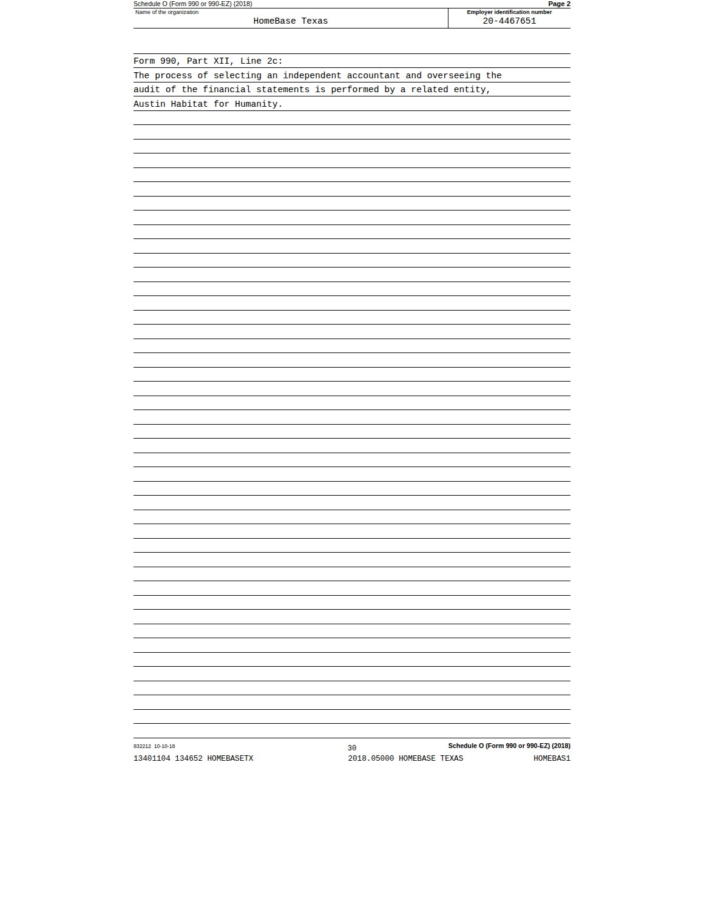Schedule O (Form 990 or 990-EZ) (2018)
Page 2
| Name of the organization HomeBase Texas | Employer identification number 20-4467651 |
Form 990, Part XII, Line 2c:
The process of selecting an independent accountant and overseeing the
audit of the financial statements is performed by a related entity,
Austin Habitat for Humanity.
832212 10-10-18
Schedule O (Form 990 or 990-EZ) (2018)
30
13401104 134652 HOMEBASETX 2018.05000 HOMEBASE TEXAS HOMEBAS1